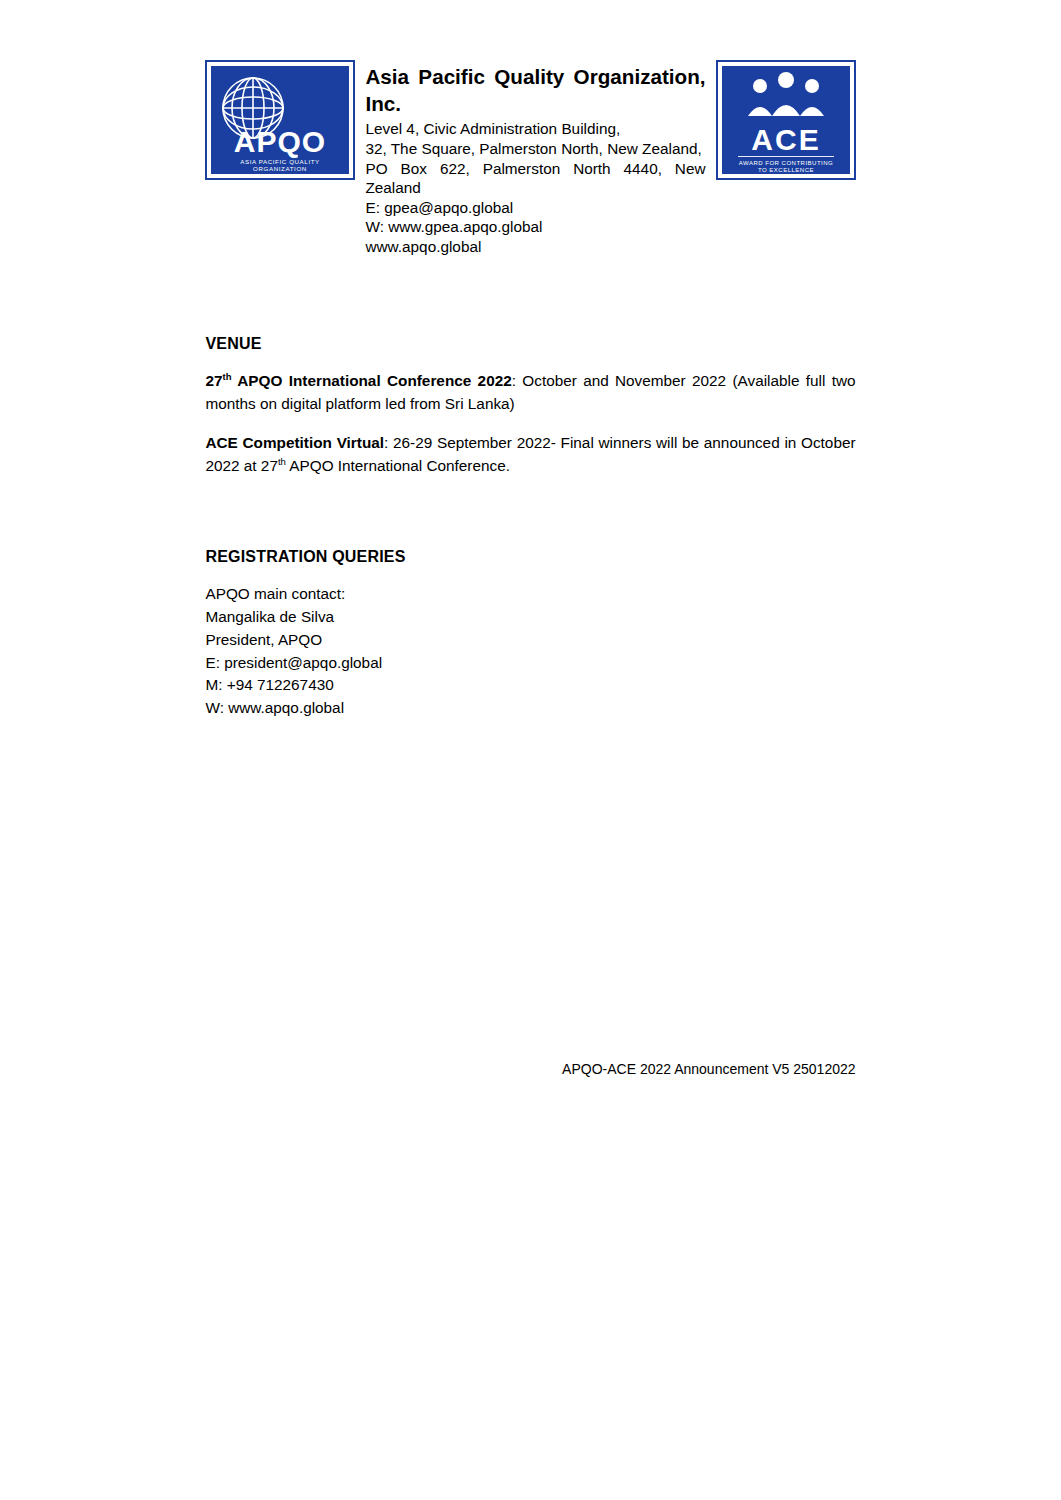APQO ASIA PACIFIC QUALITY ORGANIZATION
Asia Pacific Quality Organization, Inc.
Level 4, Civic Administration Building,
32, The Square, Palmerston North, New Zealand,
PO Box 622, Palmerston North 4440, New Zealand
E: gpea@apqo.global
W: www.gpea.apqo.global
www.apqo.global
ACE AWARD FOR CONTRIBUTING TO EXCELLENCE
VENUE
27th APQO International Conference 2022: October and November 2022 (Available full two months on digital platform led from Sri Lanka)
ACE Competition Virtual: 26-29 September 2022- Final winners will be announced in October 2022 at 27th APQO International Conference.
REGISTRATION QUERIES
APQO main contact:
Mangalika de Silva
President, APQO
E: president@apqo.global
M: +94 712267430
W: www.apqo.global
APQO-ACE 2022 Announcement V5 25012022